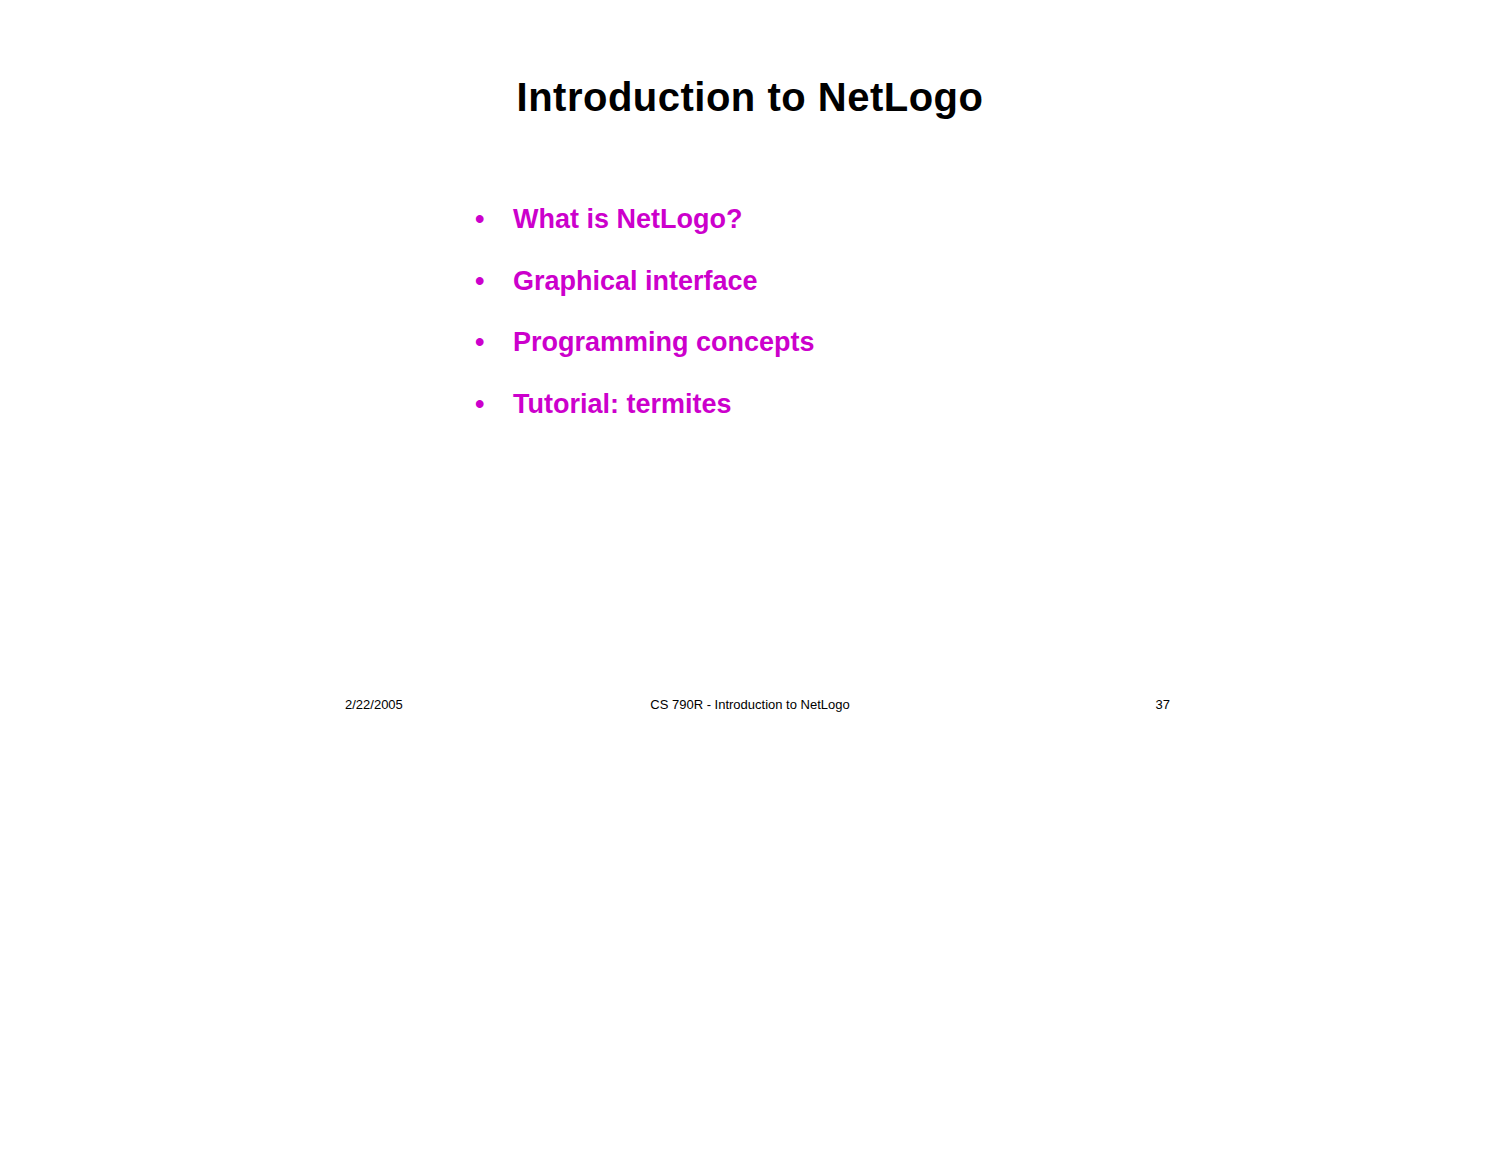Introduction to NetLogo
What is NetLogo?
Graphical interface
Programming concepts
Tutorial: termites
2/22/2005 CS 790R - Introduction to NetLogo 37